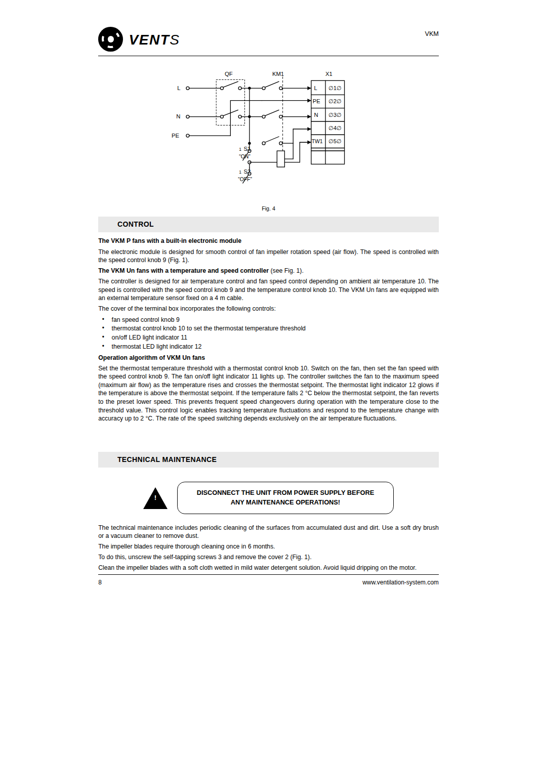VENTS
VKM
QF KM1 X1 L N PE 1 S1 “ON” 1 S2 “OFF” L ∅1∅ PE ∅2∅ N ∅3∅ ∅4∅ TW1 ∅5∅ TW2 ∅6∅
Fig. 4
CONTROL
The VKM P fans with a built-in electronic module
The electronic module is designed for smooth control of fan impeller rotation speed (air flow). The speed is controlled with the speed control knob 9 (Fig. 1).
The VKM Un fans with a temperature and speed controller (see Fig. 1).
The controller is designed for air temperature control and fan speed control depending on ambient air temperature 10. The speed is controlled with the speed control knob 9 and the temperature control knob 10. The VKM Un fans are equipped with an external temperature sensor fixed on a 4 m cable.
The cover of the terminal box incorporates the following controls:
fan speed control knob 9
thermostat control knob 10 to set the thermostat temperature threshold
on/off LED light indicator 11
thermostat LED light indicator 12
Operation algorithm of VKM Un fans
Set the thermostat temperature threshold with a thermostat control knob 10. Switch on the fan, then set the fan speed with the speed control knob 9. The fan on/off light indicator 11 lights up. The controller switches the fan to the maximum speed (maximum air flow) as the temperature rises and crosses the thermostat setpoint. The thermostat light indicator 12 glows if the temperature is above the thermostat setpoint. If the temperature falls 2 °C below the thermostat setpoint, the fan reverts to the preset lower speed. This prevents frequent speed changeovers during operation with the temperature close to the threshold value. This control logic enables tracking temperature fluctuations and respond to the temperature change with accuracy up to 2 °C. The rate of the speed switching depends exclusively on the air temperature fluctuations.
TECHNICAL MAINTENANCE
DISCONNECT THE UNIT FROM POWER SUPPLY BEFORE
ANY MAINTENANCE OPERATIONS!
The technical maintenance includes periodic cleaning of the surfaces from accumulated dust and dirt. Use a soft dry brush or a vacuum cleaner to remove dust.
The impeller blades require thorough cleaning once in 6 months.
To do this, unscrew the self-tapping screws 3 and remove the cover 2 (Fig. 1).
Clean the impeller blades with a soft cloth wetted in mild water detergent solution. Avoid liquid dripping on the motor.
8
www.ventilation-system.com